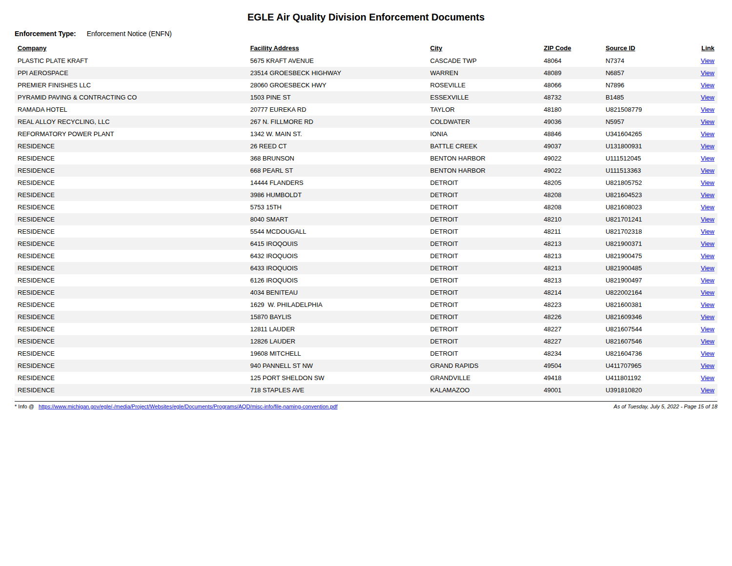EGLE Air Quality Division Enforcement Documents
Enforcement Type: Enforcement Notice (ENFN)
| Company | Facility Address | City | ZIP Code | Source ID | Link |
| --- | --- | --- | --- | --- | --- |
| PLASTIC PLATE KRAFT | 5675 KRAFT AVENUE | CASCADE TWP | 48064 | N7374 | View |
| PPI AEROSPACE | 23514 GROESBECK HIGHWAY | WARREN | 48089 | N6857 | View |
| PREMIER FINISHES LLC | 28060 GROESBECK HWY | ROSEVILLE | 48066 | N7896 | View |
| PYRAMID PAVING & CONTRACTING CO | 1503 PINE ST | ESSEXVILLE | 48732 | B1485 | View |
| RAMADA HOTEL | 20777 EUREKA RD | TAYLOR | 48180 | U821508779 | View |
| REAL ALLOY RECYCLING, LLC | 267 N. FILLMORE RD | COLDWATER | 49036 | N5957 | View |
| REFORMATORY POWER PLANT | 1342 W. MAIN ST. | IONIA | 48846 | U341604265 | View |
| RESIDENCE | 26 REED CT | BATTLE CREEK | 49037 | U131800931 | View |
| RESIDENCE | 368 BRUNSON | BENTON HARBOR | 49022 | U111512045 | View |
| RESIDENCE | 668 PEARL ST | BENTON HARBOR | 49022 | U111513363 | View |
| RESIDENCE | 14444 FLANDERS | DETROIT | 48205 | U821805752 | View |
| RESIDENCE | 3986 HUMBOLDT | DETROIT | 48208 | U821604523 | View |
| RESIDENCE | 5753 15TH | DETROIT | 48208 | U821608023 | View |
| RESIDENCE | 8040 SMART | DETROIT | 48210 | U821701241 | View |
| RESIDENCE | 5544 MCDOUGALL | DETROIT | 48211 | U821702318 | View |
| RESIDENCE | 6415 IROQOUIS | DETROIT | 48213 | U821900371 | View |
| RESIDENCE | 6432 IROQUOIS | DETROIT | 48213 | U821900475 | View |
| RESIDENCE | 6433 IROQUOIS | DETROIT | 48213 | U821900485 | View |
| RESIDENCE | 6126 IROQUOIS | DETROIT | 48213 | U821900497 | View |
| RESIDENCE | 4034 BENITEAU | DETROIT | 48214 | U822002164 | View |
| RESIDENCE | 1629 W. PHILADELPHIA | DETROIT | 48223 | U821600381 | View |
| RESIDENCE | 15870 BAYLIS | DETROIT | 48226 | U821609346 | View |
| RESIDENCE | 12811 LAUDER | DETROIT | 48227 | U821607544 | View |
| RESIDENCE | 12826 LAUDER | DETROIT | 48227 | U821607546 | View |
| RESIDENCE | 19608 MITCHELL | DETROIT | 48234 | U821604736 | View |
| RESIDENCE | 940 PANNELL ST NW | GRAND RAPIDS | 49504 | U411707965 | View |
| RESIDENCE | 125 PORT SHELDON SW | GRANDVILLE | 49418 | U411801192 | View |
| RESIDENCE | 718 STAPLES AVE | KALAMAZOO | 49001 | U391810820 | View |
* Info @ https://www.michigan.gov/egle/-/media/Project/Websites/egle/Documents/Programs/AQD/misc-info/file-naming-convention.pdf
As of Tuesday, July 5, 2022 - Page 15 of 18